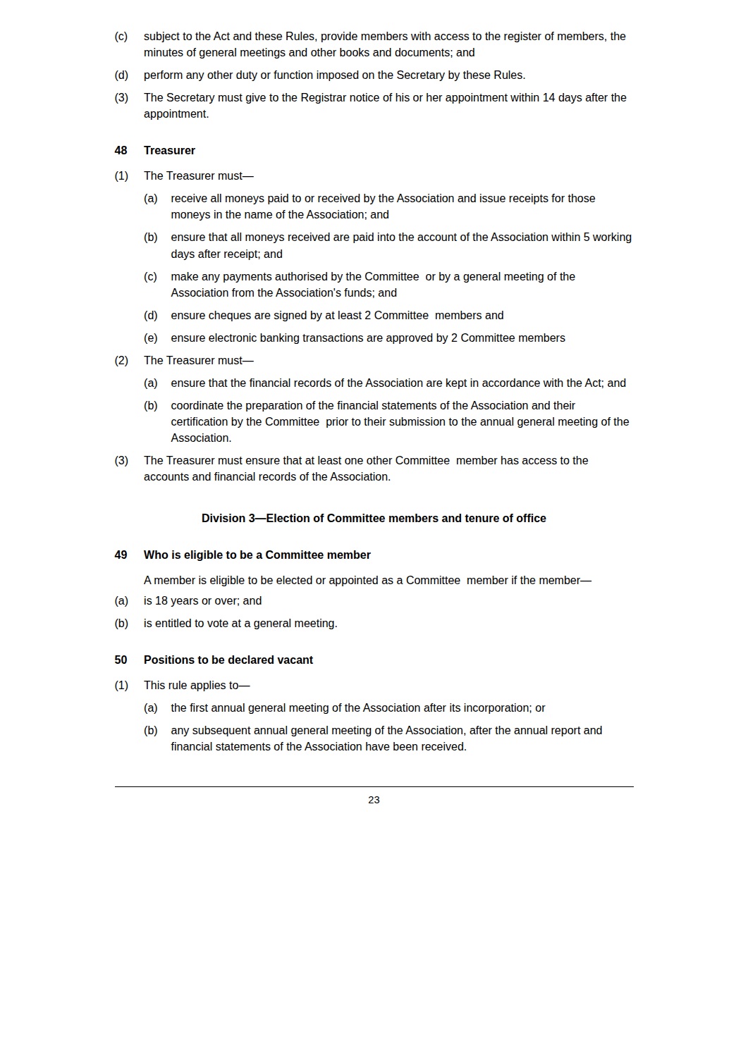(c) subject to the Act and these Rules, provide members with access to the register of members, the minutes of general meetings and other books and documents; and
(d) perform any other duty or function imposed on the Secretary by these Rules.
(3) The Secretary must give to the Registrar notice of his or her appointment within 14 days after the appointment.
48 Treasurer
(1) The Treasurer must—
(a) receive all moneys paid to or received by the Association and issue receipts for those moneys in the name of the Association; and
(b) ensure that all moneys received are paid into the account of the Association within 5 working days after receipt; and
(c) make any payments authorised by the Committee or by a general meeting of the Association from the Association's funds; and
(d) ensure cheques are signed by at least 2 Committee members and
(e) ensure electronic banking transactions are approved by 2 Committee members
(2) The Treasurer must—
(a) ensure that the financial records of the Association are kept in accordance with the Act; and
(b) coordinate the preparation of the financial statements of the Association and their certification by the Committee prior to their submission to the annual general meeting of the Association.
(3) The Treasurer must ensure that at least one other Committee member has access to the accounts and financial records of the Association.
Division 3—Election of Committee members and tenure of office
49 Who is eligible to be a Committee member
A member is eligible to be elected or appointed as a Committee member if the member—
(a) is 18 years or over; and
(b) is entitled to vote at a general meeting.
50 Positions to be declared vacant
(1) This rule applies to—
(a) the first annual general meeting of the Association after its incorporation; or
(b) any subsequent annual general meeting of the Association, after the annual report and financial statements of the Association have been received.
23